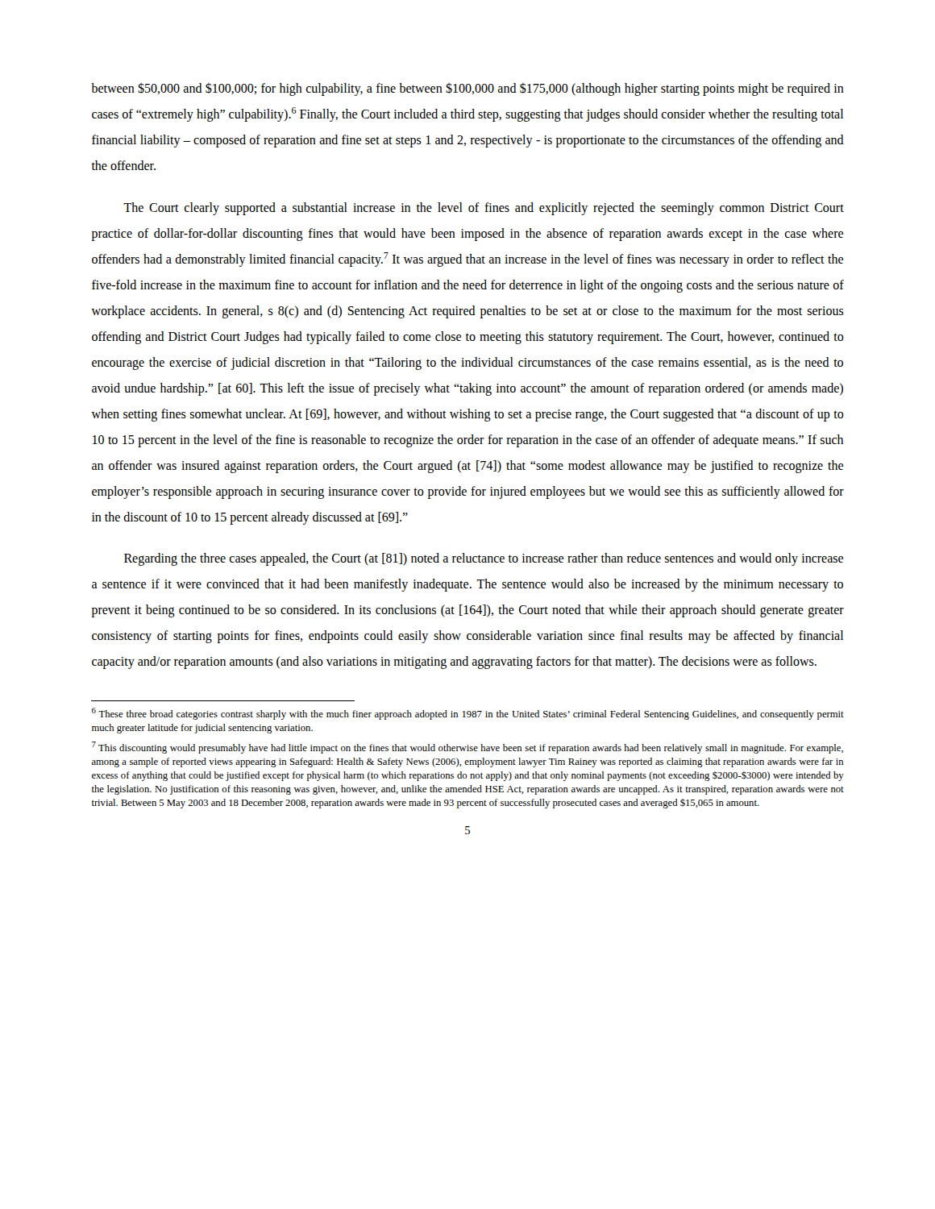between $50,000 and $100,000; for high culpability, a fine between $100,000 and $175,000 (although higher starting points might be required in cases of “extremely high” culpability).6 Finally, the Court included a third step, suggesting that judges should consider whether the resulting total financial liability – composed of reparation and fine set at steps 1 and 2, respectively - is proportionate to the circumstances of the offending and the offender.
The Court clearly supported a substantial increase in the level of fines and explicitly rejected the seemingly common District Court practice of dollar-for-dollar discounting fines that would have been imposed in the absence of reparation awards except in the case where offenders had a demonstrably limited financial capacity.7 It was argued that an increase in the level of fines was necessary in order to reflect the five-fold increase in the maximum fine to account for inflation and the need for deterrence in light of the ongoing costs and the serious nature of workplace accidents. In general, s 8(c) and (d) Sentencing Act required penalties to be set at or close to the maximum for the most serious offending and District Court Judges had typically failed to come close to meeting this statutory requirement. The Court, however, continued to encourage the exercise of judicial discretion in that “Tailoring to the individual circumstances of the case remains essential, as is the need to avoid undue hardship.” [at 60]. This left the issue of precisely what “taking into account” the amount of reparation ordered (or amends made) when setting fines somewhat unclear. At [69], however, and without wishing to set a precise range, the Court suggested that “a discount of up to 10 to 15 percent in the level of the fine is reasonable to recognize the order for reparation in the case of an offender of adequate means.” If such an offender was insured against reparation orders, the Court argued (at [74]) that “some modest allowance may be justified to recognize the employer’s responsible approach in securing insurance cover to provide for injured employees but we would see this as sufficiently allowed for in the discount of 10 to 15 percent already discussed at [69].”
Regarding the three cases appealed, the Court (at [81]) noted a reluctance to increase rather than reduce sentences and would only increase a sentence if it were convinced that it had been manifestly inadequate. The sentence would also be increased by the minimum necessary to prevent it being continued to be so considered. In its conclusions (at [164]), the Court noted that while their approach should generate greater consistency of starting points for fines, endpoints could easily show considerable variation since final results may be affected by financial capacity and/or reparation amounts (and also variations in mitigating and aggravating factors for that matter). The decisions were as follows.
6 These three broad categories contrast sharply with the much finer approach adopted in 1987 in the United States’ criminal Federal Sentencing Guidelines, and consequently permit much greater latitude for judicial sentencing variation.
7 This discounting would presumably have had little impact on the fines that would otherwise have been set if reparation awards had been relatively small in magnitude. For example, among a sample of reported views appearing in Safeguard: Health & Safety News (2006), employment lawyer Tim Rainey was reported as claiming that reparation awards were far in excess of anything that could be justified except for physical harm (to which reparations do not apply) and that only nominal payments (not exceeding $2000-$3000) were intended by the legislation. No justification of this reasoning was given, however, and, unlike the amended HSE Act, reparation awards are uncapped. As it transpired, reparation awards were not trivial. Between 5 May 2003 and 18 December 2008, reparation awards were made in 93 percent of successfully prosecuted cases and averaged $15,065 in amount.
5